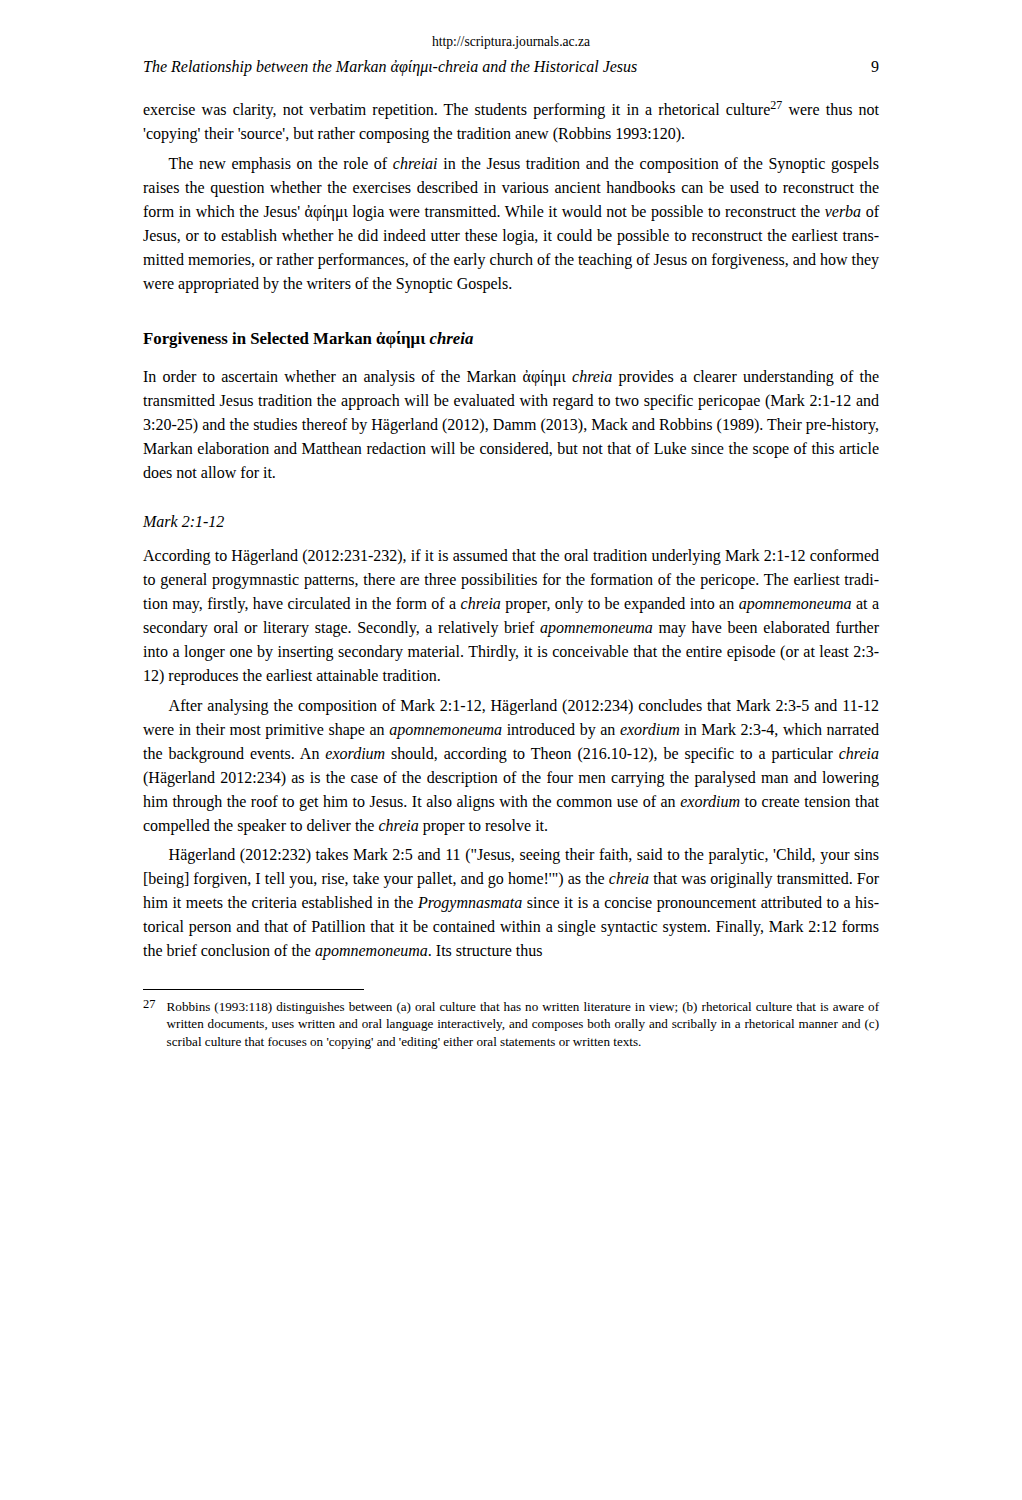http://scriptura.journals.ac.za
The Relationship between the Markan ἀφίημι-chreia and the Historical Jesus 9
exercise was clarity, not verbatim repetition. The students performing it in a rhetorical culture27 were thus not 'copying' their 'source', but rather composing the tradition anew (Robbins 1993:120).
The new emphasis on the role of chreiai in the Jesus tradition and the composition of the Synoptic gospels raises the question whether the exercises described in various ancient handbooks can be used to reconstruct the form in which the Jesus' ἀφίημι logia were transmitted. While it would not be possible to reconstruct the verba of Jesus, or to establish whether he did indeed utter these logia, it could be possible to reconstruct the earliest transmitted memories, or rather performances, of the early church of the teaching of Jesus on forgiveness, and how they were appropriated by the writers of the Synoptic Gospels.
Forgiveness in Selected Markan ἀφίημι chreia
In order to ascertain whether an analysis of the Markan ἀφίημι chreia provides a clearer understanding of the transmitted Jesus tradition the approach will be evaluated with regard to two specific pericopae (Mark 2:1-12 and 3:20-25) and the studies thereof by Hägerland (2012), Damm (2013), Mack and Robbins (1989). Their pre-history, Markan elaboration and Matthean redaction will be considered, but not that of Luke since the scope of this article does not allow for it.
Mark 2:1-12
According to Hägerland (2012:231-232), if it is assumed that the oral tradition underlying Mark 2:1-12 conformed to general progymnastic patterns, there are three possibilities for the formation of the pericope. The earliest tradition may, firstly, have circulated in the form of a chreia proper, only to be expanded into an apomnemoneuma at a secondary oral or literary stage. Secondly, a relatively brief apomnemoneuma may have been elaborated further into a longer one by inserting secondary material. Thirdly, it is conceivable that the entire episode (or at least 2:3-12) reproduces the earliest attainable tradition.
After analysing the composition of Mark 2:1-12, Hägerland (2012:234) concludes that Mark 2:3-5 and 11-12 were in their most primitive shape an apomnemoneuma introduced by an exordium in Mark 2:3-4, which narrated the background events. An exordium should, according to Theon (216.10-12), be specific to a particular chreia (Hägerland 2012:234) as is the case of the description of the four men carrying the paralysed man and lowering him through the roof to get him to Jesus. It also aligns with the common use of an exordium to create tension that compelled the speaker to deliver the chreia proper to resolve it.
Hägerland (2012:232) takes Mark 2:5 and 11 ("Jesus, seeing their faith, said to the paralytic, 'Child, your sins [being] forgiven, I tell you, rise, take your pallet, and go home!'") as the chreia that was originally transmitted. For him it meets the criteria established in the Progymnasmata since it is a concise pronouncement attributed to a historical person and that of Patillion that it be contained within a single syntactic system. Finally, Mark 2:12 forms the brief conclusion of the apomnemoneuma. Its structure thus
27 Robbins (1993:118) distinguishes between (a) oral culture that has no written literature in view; (b) rhetorical culture that is aware of written documents, uses written and oral language interactively, and composes both orally and scribally in a rhetorical manner and (c) scribal culture that focuses on 'copying' and 'editing' either oral statements or written texts.